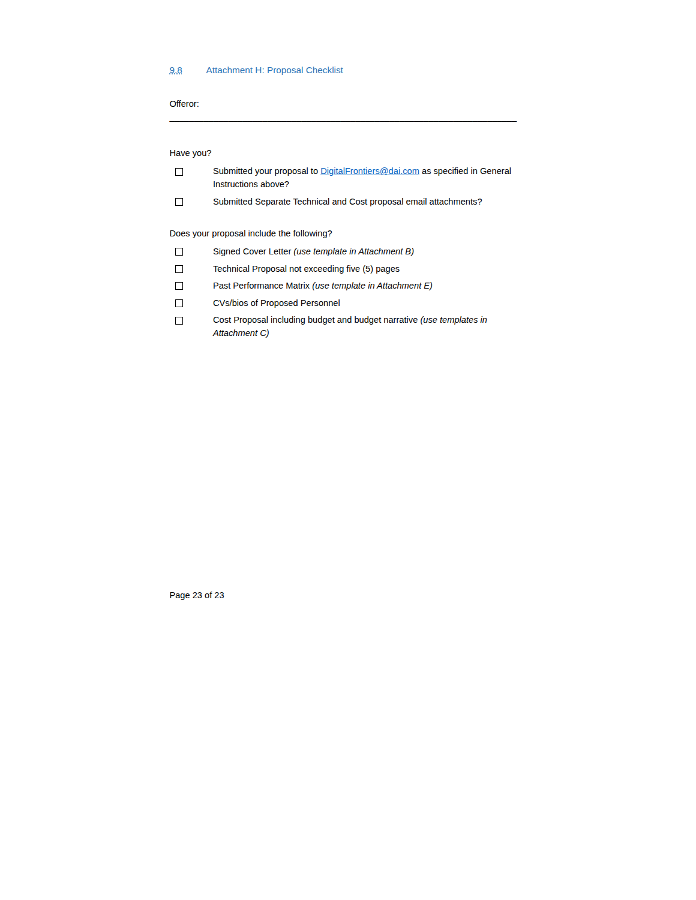9.8 Attachment H: Proposal Checklist
Offeror: _______________________________________________________________________
Have you?
Submitted your proposal to DigitalFrontiers@dai.com as specified in General Instructions above?
Submitted Separate Technical and Cost proposal email attachments?
Does your proposal include the following?
Signed Cover Letter (use template in Attachment B)
Technical Proposal not exceeding five (5) pages
Past Performance Matrix (use template in Attachment E)
CVs/bios of Proposed Personnel
Cost Proposal including budget and budget narrative (use templates in Attachment C)
Page 23 of 23